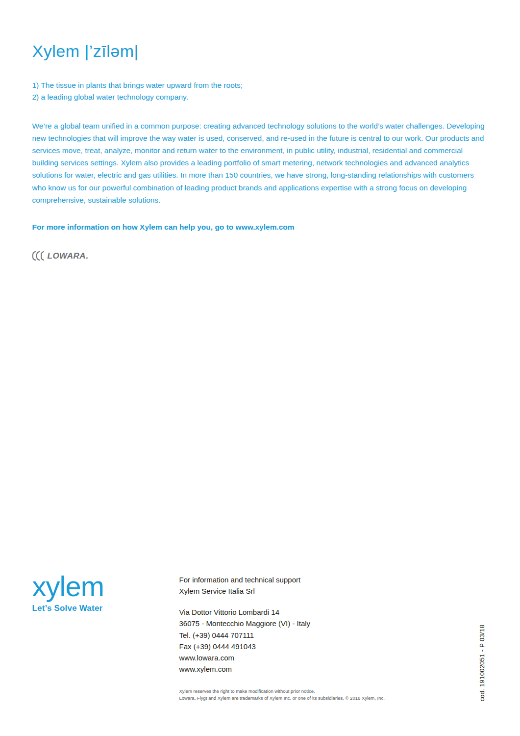Xylem |’zīləm|
1) The tissue in plants that brings water upward from the roots; 2) a leading global water technology company.
We’re a global team unified in a common purpose: creating advanced technology solutions to the world’s water challenges. Developing new technologies that will improve the way water is used, conserved, and re-used in the future is central to our work. Our products and services move, treat, analyze, monitor and return water to the environment, in public utility, industrial, residential and commercial building services settings. Xylem also provides a leading portfolio of smart metering, network technologies and advanced analytics solutions for water, electric and gas utilities. In more than 150 countries, we have strong, long-standing relationships with customers who know us for our powerful combination of leading product brands and applications expertise with a strong focus on developing comprehensive, sustainable solutions.
For more information on how Xylem can help you, go to www.xylem.com
LOWARA.
xylem
Let’s Solve Water
For information and technical support
Xylem Service Italia Srl
Via Dottor Vittorio Lombardi 14
36075 - Montecchio Maggiore (VI) - Italy
Tel. (+39) 0444 707111
Fax (+39) 0444 491043
www.lowara.com
www.xylem.com
Xylem reserves the right to make modification without prior notice.
Lowara, Flygt and Xylem are trademarks of Xylem Inc. or one of its subsidiaries. © 2018 Xylem, Inc.
cod. 191002051 - P 03/18